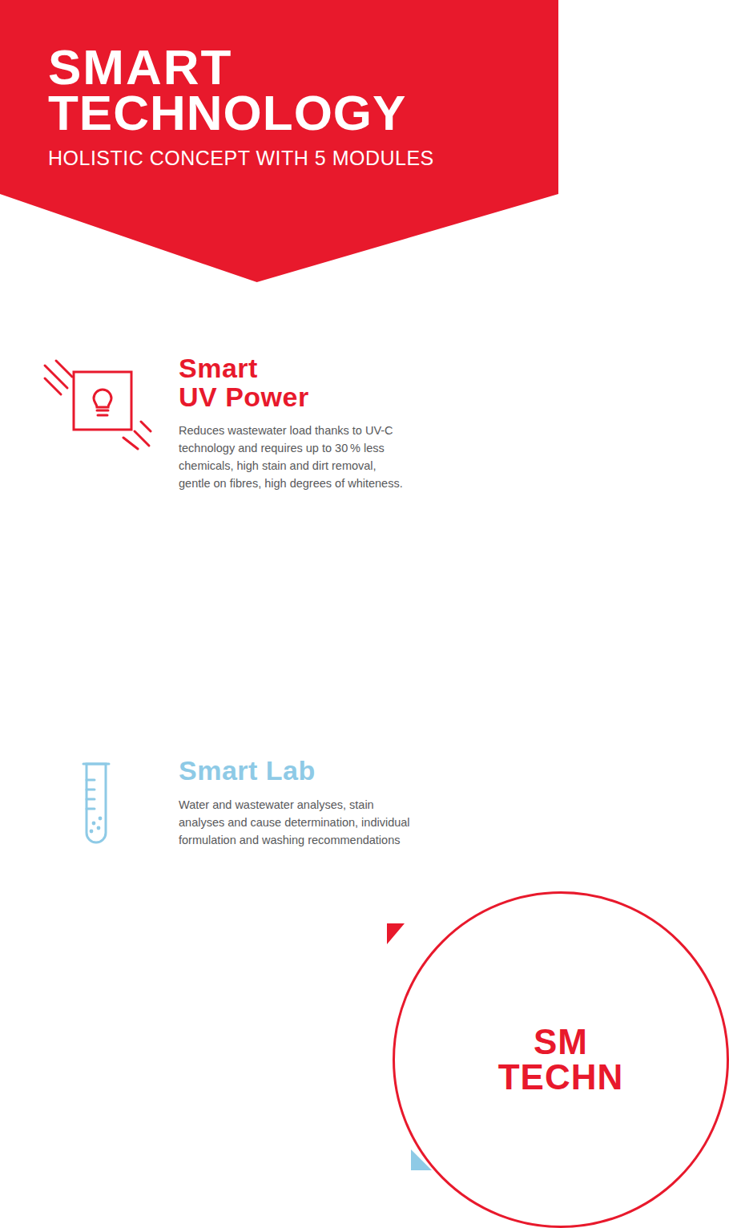SmartTechnology
Holistic concept with 5 modules
SM
TECHN
Smart
UV Power
Reduces wastewater load thanks to UV-C technology and requires up to 30 % less chemicals, high stain and dirt removal, gentle on fibres, high degrees of whiteness.
Smart Lab
Water and wastewater analyses, stain analyses and cause determination, individual formulation and washing recommendations